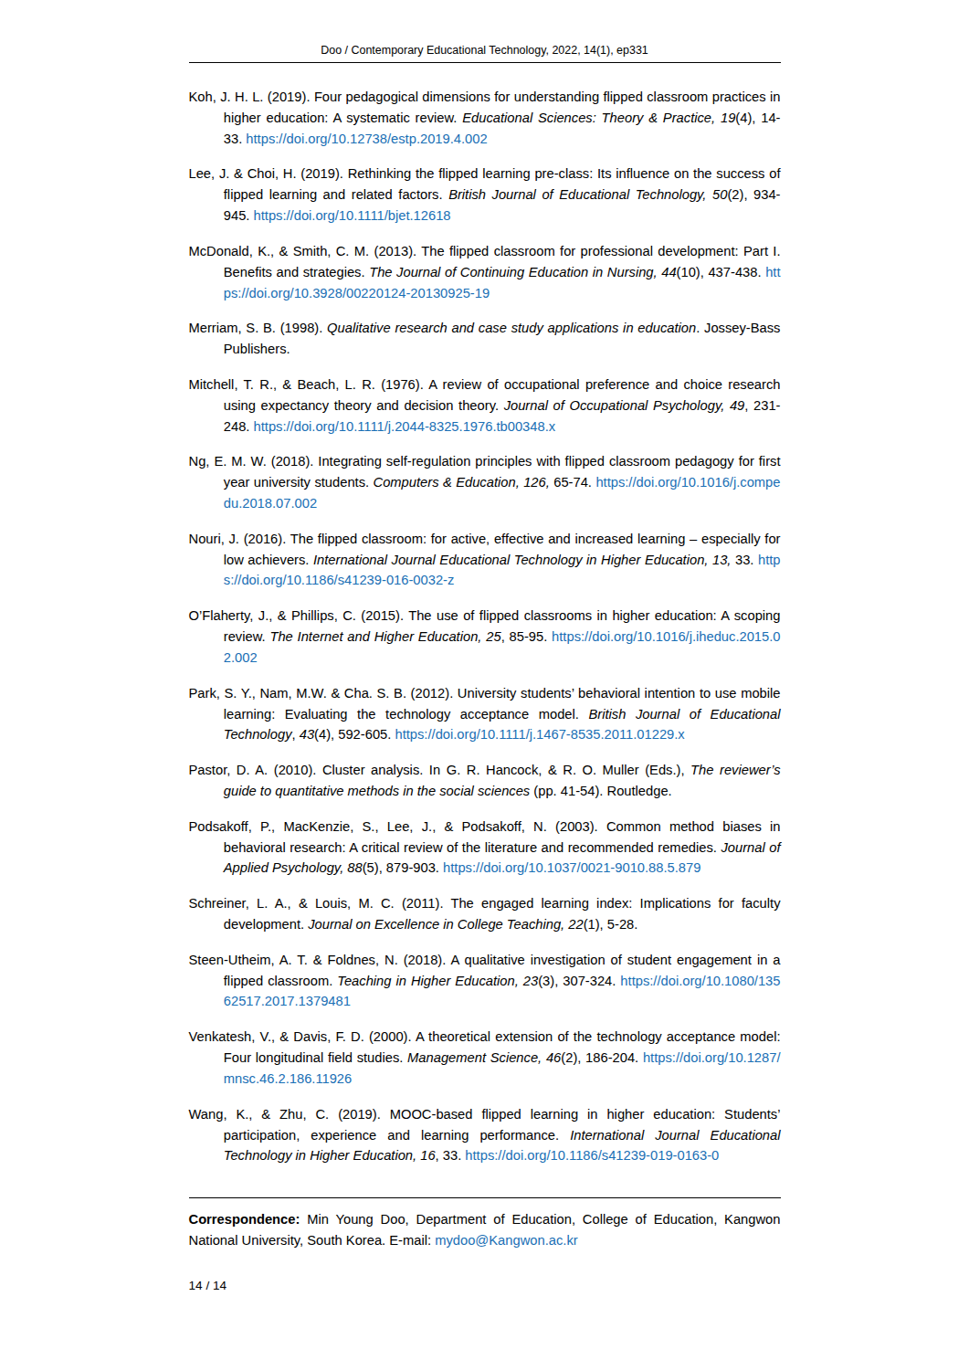Doo / Contemporary Educational Technology, 2022, 14(1), ep331
Koh, J. H. L. (2019). Four pedagogical dimensions for understanding flipped classroom practices in higher education: A systematic review. Educational Sciences: Theory & Practice, 19(4), 14-33. https://doi.org/10.12738/estp.2019.4.002
Lee, J. & Choi, H. (2019). Rethinking the flipped learning pre-class: Its influence on the success of flipped learning and related factors. British Journal of Educational Technology, 50(2), 934-945. https://doi.org/10.1111/bjet.12618
McDonald, K., & Smith, C. M. (2013). The flipped classroom for professional development: Part I. Benefits and strategies. The Journal of Continuing Education in Nursing, 44(10), 437-438. https://doi.org/10.3928/00220124-20130925-19
Merriam, S. B. (1998). Qualitative research and case study applications in education. Jossey-Bass Publishers.
Mitchell, T. R., & Beach, L. R. (1976). A review of occupational preference and choice research using expectancy theory and decision theory. Journal of Occupational Psychology, 49, 231-248. https://doi.org/10.1111/j.2044-8325.1976.tb00348.x
Ng, E. M. W. (2018). Integrating self-regulation principles with flipped classroom pedagogy for first year university students. Computers & Education, 126, 65-74. https://doi.org/10.1016/j.compedu.2018.07.002
Nouri, J. (2016). The flipped classroom: for active, effective and increased learning – especially for low achievers. International Journal Educational Technology in Higher Education, 13, 33. https://doi.org/10.1186/s41239-016-0032-z
O’Flaherty, J., & Phillips, C. (2015). The use of flipped classrooms in higher education: A scoping review. The Internet and Higher Education, 25, 85-95. https://doi.org/10.1016/j.iheduc.2015.02.002
Park, S. Y., Nam, M.W. & Cha. S. B. (2012). University students’ behavioral intention to use mobile learning: Evaluating the technology acceptance model. British Journal of Educational Technology, 43(4), 592-605. https://doi.org/10.1111/j.1467-8535.2011.01229.x
Pastor, D. A. (2010). Cluster analysis. In G. R. Hancock, & R. O. Muller (Eds.), The reviewer’s guide to quantitative methods in the social sciences (pp. 41-54). Routledge.
Podsakoff, P., MacKenzie, S., Lee, J., & Podsakoff, N. (2003). Common method biases in behavioral research: A critical review of the literature and recommended remedies. Journal of Applied Psychology, 88(5), 879-903. https://doi.org/10.1037/0021-9010.88.5.879
Schreiner, L. A., & Louis, M. C. (2011). The engaged learning index: Implications for faculty development. Journal on Excellence in College Teaching, 22(1), 5-28.
Steen-Utheim, A. T. & Foldnes, N. (2018). A qualitative investigation of student engagement in a flipped classroom. Teaching in Higher Education, 23(3), 307-324. https://doi.org/10.1080/13562517.2017.1379481
Venkatesh, V., & Davis, F. D. (2000). A theoretical extension of the technology acceptance model: Four longitudinal field studies. Management Science, 46(2), 186-204. https://doi.org/10.1287/mnsc.46.2.186.11926
Wang, K., & Zhu, C. (2019). MOOC-based flipped learning in higher education: Students’ participation, experience and learning performance. International Journal Educational Technology in Higher Education, 16, 33. https://doi.org/10.1186/s41239-019-0163-0
Correspondence: Min Young Doo, Department of Education, College of Education, Kangwon National University, South Korea. E-mail: mydoo@Kangwon.ac.kr
14 / 14